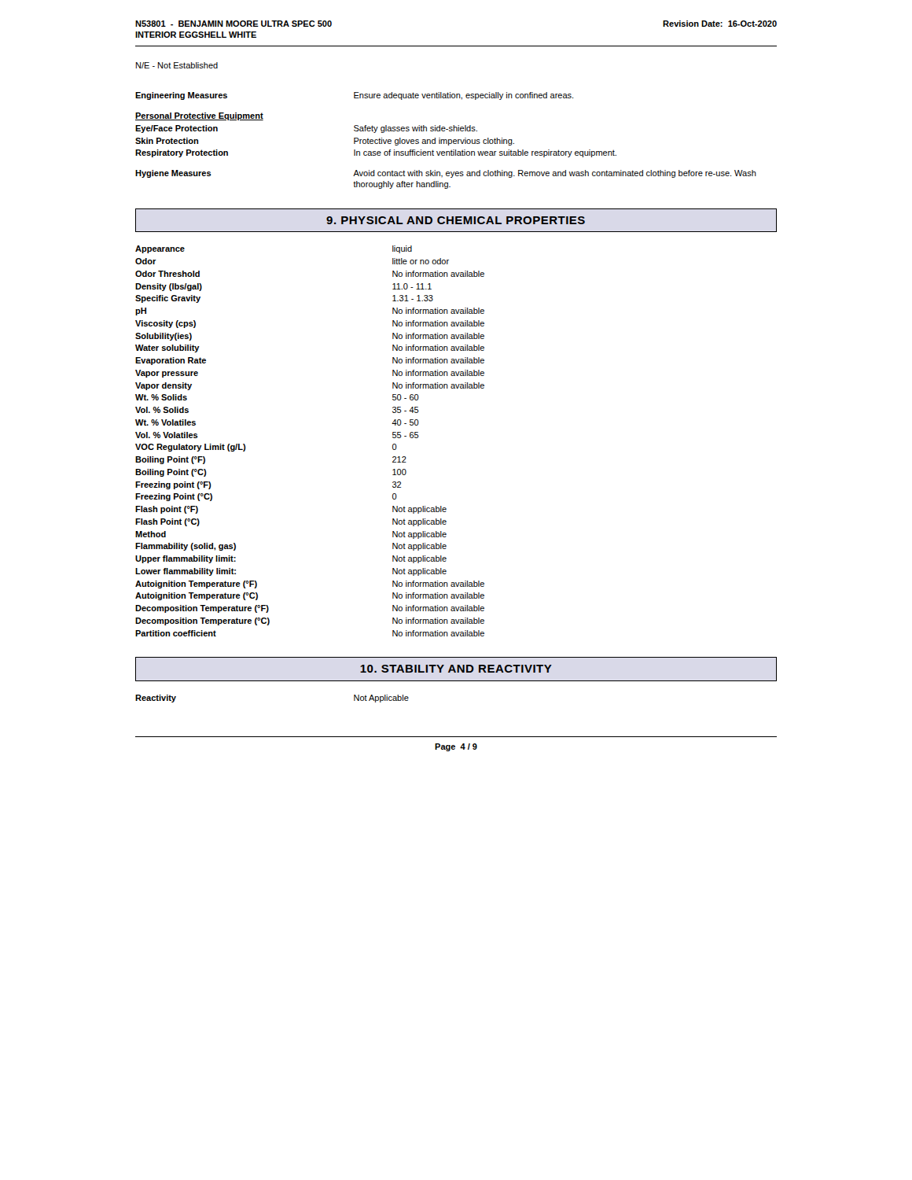N53801 - BENJAMIN MOORE ULTRA SPEC 500
INTERIOR EGGSHELL WHITE
Revision Date: 16-Oct-2020
N/E - Not Established
| Engineering Measures | Ensure adequate ventilation, especially in confined areas. |
| Personal Protective Equipment | |
| Eye/Face Protection | Safety glasses with side-shields. |
| Skin Protection | Protective gloves and impervious clothing. |
| Respiratory Protection | In case of insufficient ventilation wear suitable respiratory equipment. |
| Hygiene Measures | Avoid contact with skin, eyes and clothing. Remove and wash contaminated clothing before re-use. Wash thoroughly after handling. |
9. PHYSICAL AND CHEMICAL PROPERTIES
| Appearance | liquid |
| Odor | little or no odor |
| Odor Threshold | No information available |
| Density (lbs/gal) | 11.0 - 11.1 |
| Specific Gravity | 1.31 - 1.33 |
| pH | No information available |
| Viscosity (cps) | No information available |
| Solubility(ies) | No information available |
| Water solubility | No information available |
| Evaporation Rate | No information available |
| Vapor pressure | No information available |
| Vapor density | No information available |
| Wt. % Solids | 50 - 60 |
| Vol. % Solids | 35 - 45 |
| Wt. % Volatiles | 40 - 50 |
| Vol. % Volatiles | 55 - 65 |
| VOC Regulatory Limit (g/L) | 0 |
| Boiling Point (°F) | 212 |
| Boiling Point (°C) | 100 |
| Freezing point (°F) | 32 |
| Freezing Point (°C) | 0 |
| Flash point (°F) | Not applicable |
| Flash Point (°C) | Not applicable |
| Method | Not applicable |
| Flammability (solid, gas) | Not applicable |
| Upper flammability limit: | Not applicable |
| Lower flammability limit: | Not applicable |
| Autoignition Temperature (°F) | No information available |
| Autoignition Temperature (°C) | No information available |
| Decomposition Temperature (°F) | No information available |
| Decomposition Temperature (°C) | No information available |
| Partition coefficient | No information available |
10. STABILITY AND REACTIVITY
| Reactivity | Not Applicable |
Page 4 / 9